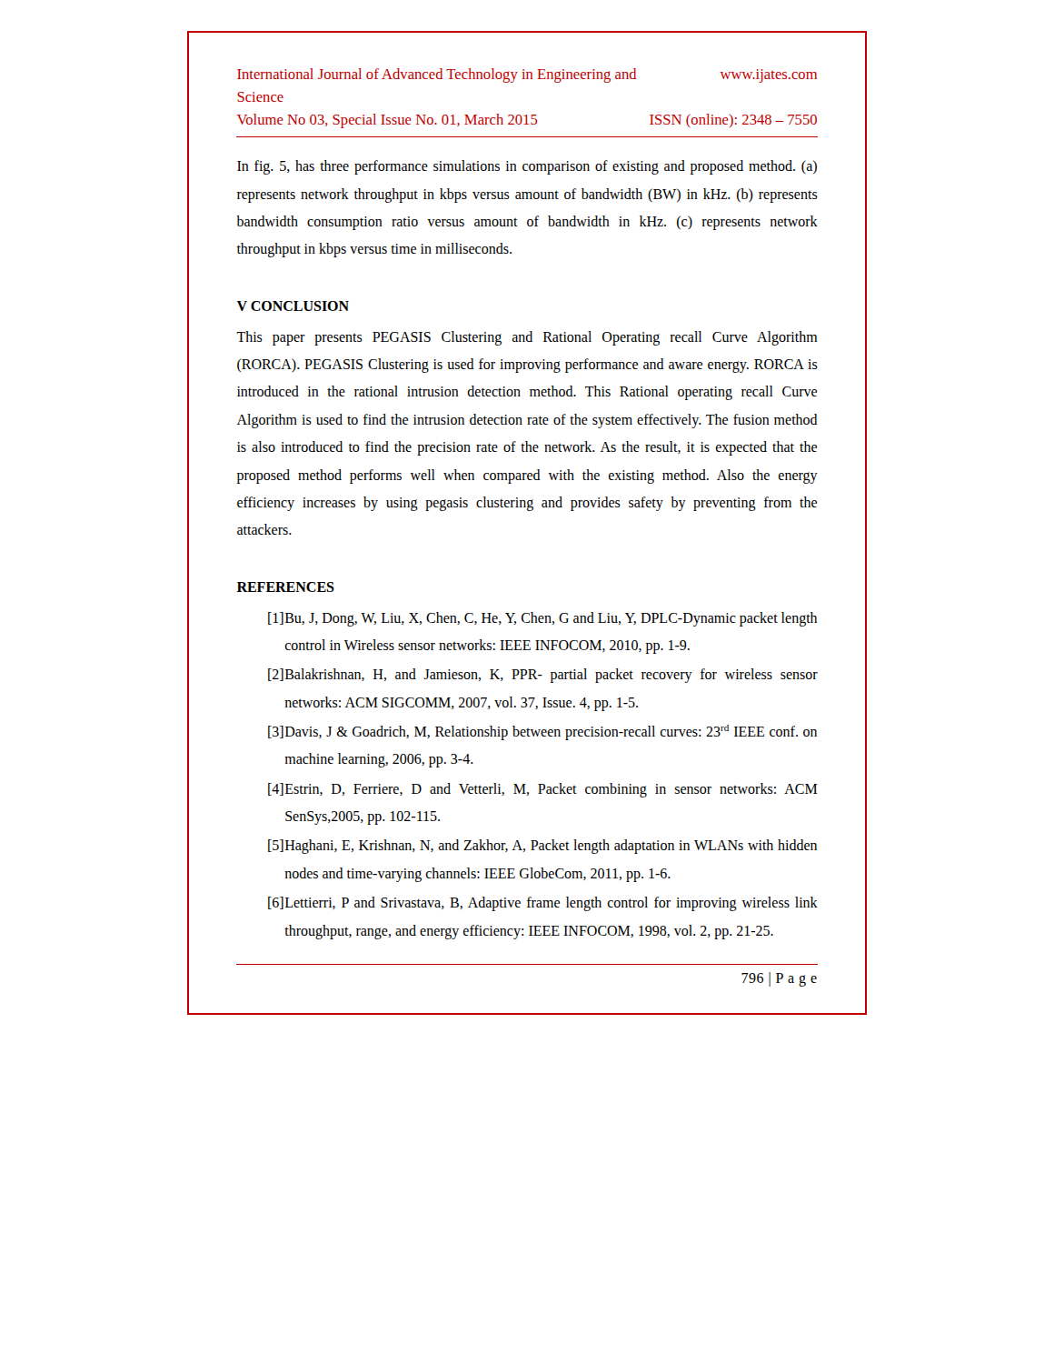International Journal of Advanced Technology in Engineering and Science
www.ijates.com
Volume No 03, Special Issue No. 01, March 2015
ISSN (online): 2348 – 7550
In fig. 5, has three performance simulations in comparison of existing and proposed method. (a) represents network throughput in kbps versus amount of bandwidth (BW) in kHz. (b) represents bandwidth consumption ratio versus amount of bandwidth in kHz. (c) represents network throughput in kbps versus time in milliseconds.
V CONCLUSION
This paper presents PEGASIS Clustering and Rational Operating recall Curve Algorithm (RORCA). PEGASIS Clustering is used for improving performance and aware energy. RORCA is introduced in the rational intrusion detection method. This Rational operating recall Curve Algorithm is used to find the intrusion detection rate of the system effectively. The fusion method is also introduced to find the precision rate of the network. As the result, it is expected that the proposed method performs well when compared with the existing method. Also the energy efficiency increases by using pegasis clustering and provides safety by preventing from the attackers.
REFERENCES
[1] Bu, J, Dong, W, Liu, X, Chen, C, He, Y, Chen, G and Liu, Y, DPLC-Dynamic packet length control in Wireless sensor networks: IEEE INFOCOM, 2010, pp. 1-9.
[2] Balakrishnan, H, and Jamieson, K, PPR- partial packet recovery for wireless sensor networks: ACM SIGCOMM, 2007, vol. 37, Issue. 4, pp. 1-5.
[3] Davis, J & Goadrich, M, Relationship between precision-recall curves: 23rd IEEE conf. on machine learning, 2006, pp. 3-4.
[4] Estrin, D, Ferriere, D and Vetterli, M, Packet combining in sensor networks: ACM SenSys,2005, pp. 102-115.
[5] Haghani, E, Krishnan, N, and Zakhor, A, Packet length adaptation in WLANs with hidden nodes and time-varying channels: IEEE GlobeCom, 2011, pp. 1-6.
[6] Lettierri, P and Srivastava, B, Adaptive frame length control for improving wireless link throughput, range, and energy efficiency: IEEE INFOCOM, 1998, vol. 2, pp. 21-25.
796 | P a g e